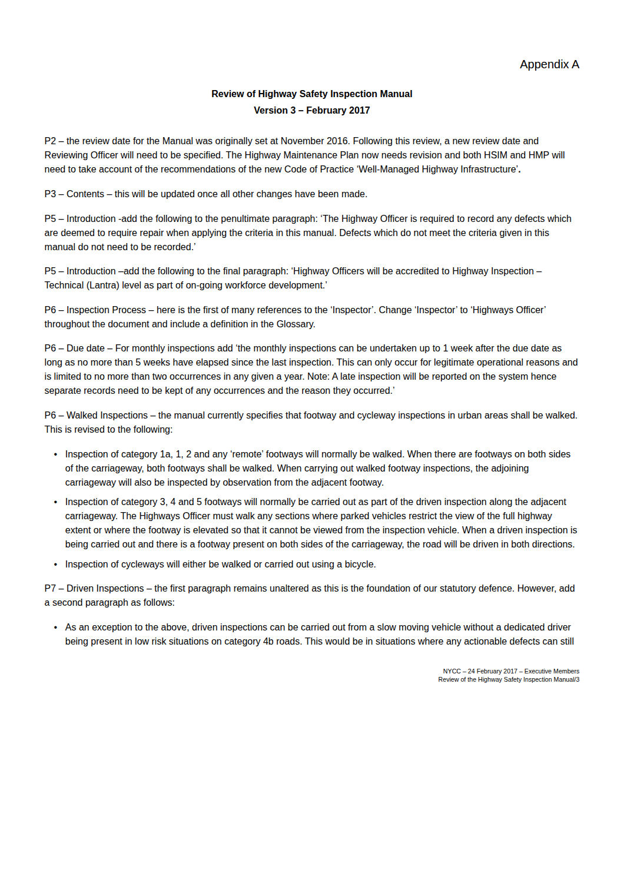Appendix A
Review of Highway Safety Inspection Manual
Version 3 – February 2017
P2 – the review date for the Manual was originally set at November 2016. Following this review, a new review date and Reviewing Officer will need to be specified. The Highway Maintenance Plan now needs revision and both HSIM and HMP will need to take account of the recommendations of the new Code of Practice ‘Well-Managed Highway Infrastructure’.
P3 – Contents – this will be updated once all other changes have been made.
P5 – Introduction -add the following to the penultimate paragraph: ‘The Highway Officer is required to record any defects which are deemed to require repair when applying the criteria in this manual. Defects which do not meet the criteria given in this manual do not need to be recorded.’
P5 – Introduction –add the following to the final paragraph: ‘Highway Officers will be accredited to Highway Inspection – Technical (Lantra) level as part of on-going workforce development.’
P6 – Inspection Process – here is the first of many references to the ‘Inspector’. Change ‘Inspector’ to ‘Highways Officer’ throughout the document and include a definition in the Glossary.
P6 – Due date – For monthly inspections add ‘the monthly inspections can be undertaken up to 1 week after the due date as long as no more than 5 weeks have elapsed since the last inspection. This can only occur for legitimate operational reasons and is limited to no more than two occurrences in any given a year. Note: A late inspection will be reported on the system hence separate records need to be kept of any occurrences and the reason they occurred.’
P6 – Walked Inspections – the manual currently specifies that footway and cycleway inspections in urban areas shall be walked. This is revised to the following:
Inspection of category 1a, 1, 2 and any ‘remote’ footways will normally be walked. When there are footways on both sides of the carriageway, both footways shall be walked. When carrying out walked footway inspections, the adjoining carriageway will also be inspected by observation from the adjacent footway.
Inspection of category 3, 4 and 5 footways will normally be carried out as part of the driven inspection along the adjacent carriageway. The Highways Officer must walk any sections where parked vehicles restrict the view of the full highway extent or where the footway is elevated so that it cannot be viewed from the inspection vehicle. When a driven inspection is being carried out and there is a footway present on both sides of the carriageway, the road will be driven in both directions.
Inspection of cycleways will either be walked or carried out using a bicycle.
P7 – Driven Inspections – the first paragraph remains unaltered as this is the foundation of our statutory defence. However, add a second paragraph as follows:
As an exception to the above, driven inspections can be carried out from a slow moving vehicle without a dedicated driver being present in low risk situations on category 4b roads. This would be in situations where any actionable defects can still
NYCC – 24 February 2017 – Executive Members
Review of the Highway Safety Inspection Manual/3